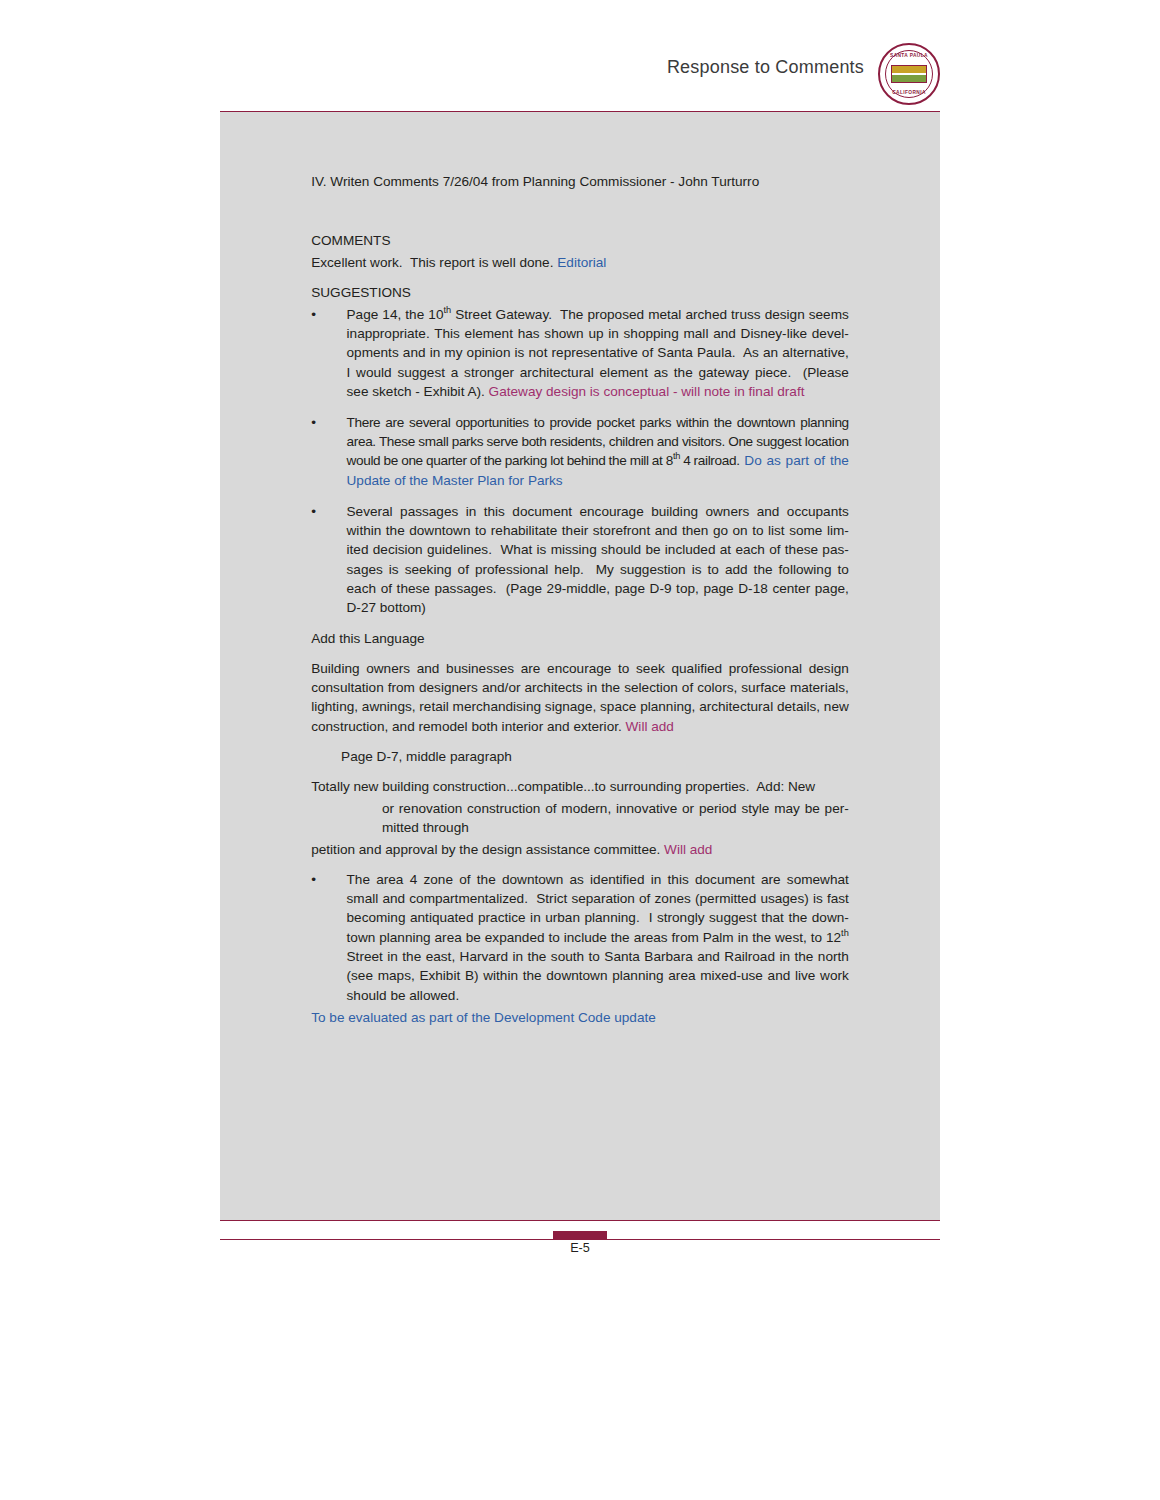Response to Comments
Santa Paula
California
IV. Writen Comments 7/26/04 from Planning Commissioner - John Turturro
COMMENTS
Excellent work. This report is well done. Editorial
SUGGESTIONS
•
Page 14, the 10th Street Gateway. The proposed metal arched truss design seems inappropriate. This element has shown up in shopping mall and Disney-like developments and in my opinion is not representative of Santa Paula. As an alternative, I would suggest a stronger architectural element as the gateway piece. (Please see sketch - Exhibit A). Gateway design is conceptual - will note in final draft
•
There are several opportunities to provide pocket parks within the downtown planning area. These small parks serve both residents, children and visitors. One suggest location would be one quarter of the parking lot behind the mill at 8th 4 railroad. Do as part of the Update of the Master Plan for Parks
•
Several passages in this document encourage building owners and occupants within the downtown to rehabilitate their storefront and then go on to list some limited decision guidelines. What is missing should be included at each of these passages is seeking of professional help. My suggestion is to add the following to each of these passages. (Page 29-middle, page D-9 top, page D-18 center page, D-27 bottom)
Add this Language
Building owners and businesses are encourage to seek qualified professional design consultation from designers and/or architects in the selection of colors, surface materials, lighting, awnings, retail merchandising signage, space planning, architectural details, new construction, and remodel both interior and exterior. Will add
Page D-7, middle paragraph
Totally new building construction...compatible...to surrounding properties. Add: New
or renovation construction of modern, innovative or period style may be permitted through
petition and approval by the design assistance committee. Will add
•
The area 4 zone of the downtown as identified in this document are somewhat small and compartmentalized. Strict separation of zones (permitted usages) is fast becoming antiquated practice in urban planning. I strongly suggest that the downtown planning area be expanded to include the areas from Palm in the west, to 12th Street in the east, Harvard in the south to Santa Barbara and Railroad in the north (see maps, Exhibit B) within the downtown planning area mixed-use and live work should be allowed.
To be evaluated as part of the Development Code update
E-5